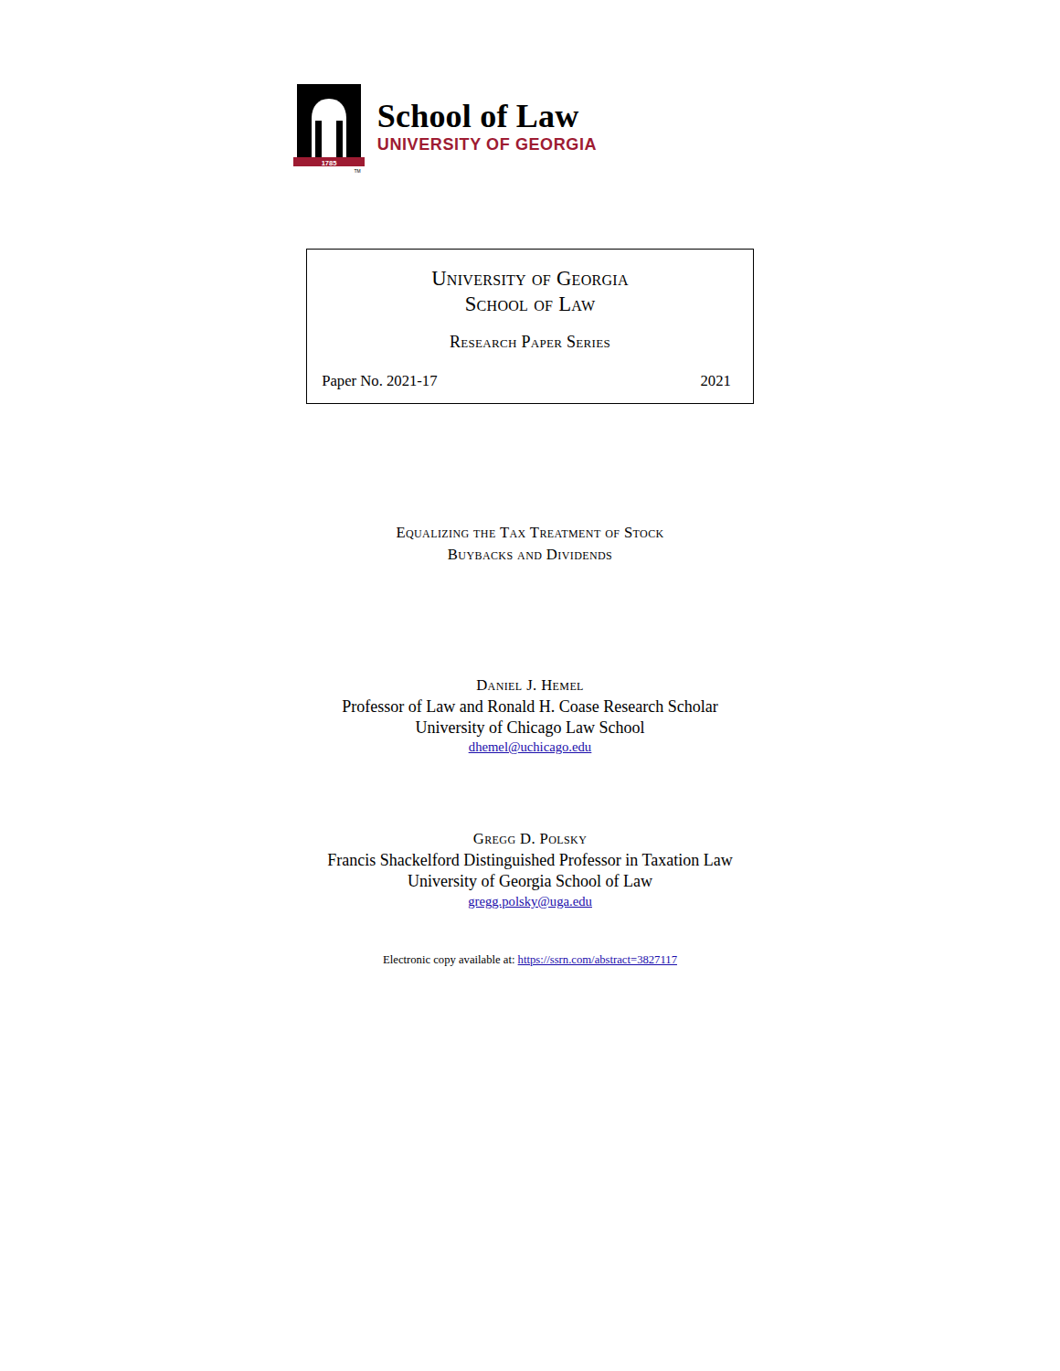1785 TM
School of Law
UNIVERSITY OF GEORGIA
University of Georgia
School of Law
Research Paper Series
Paper No. 2021-17 2021
Equalizing the Tax Treatment of Stock
Buybacks and Dividends
Daniel J. Hemel
Professor of Law and Ronald H. Coase Research Scholar
University of Chicago Law School
dhemel@uchicago.edu
Gregg D. Polsky
Francis Shackelford Distinguished Professor in Taxation Law
University of Georgia School of Law
gregg.polsky@uga.edu
Electronic copy available at: https://ssrn.com/abstract=3827117